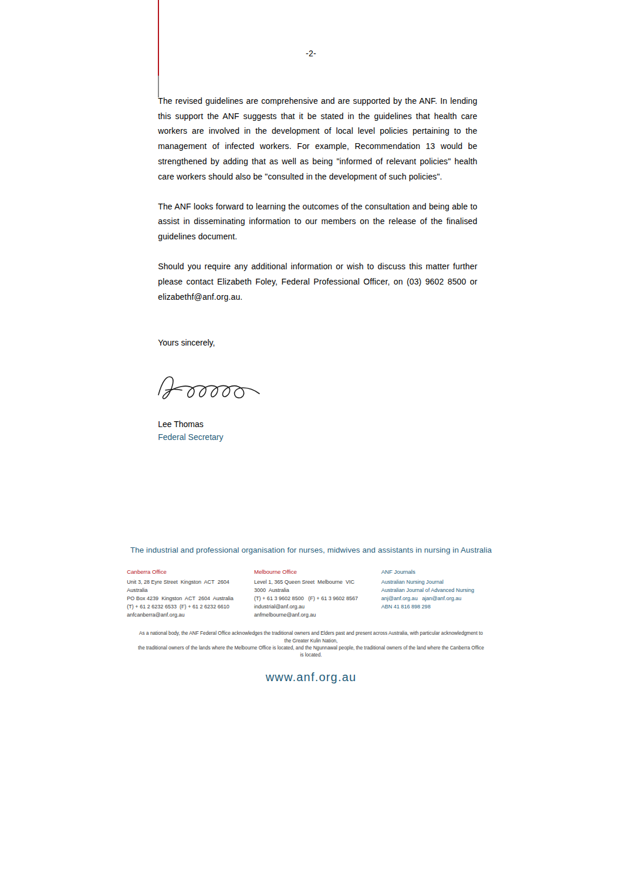-2-
The revised guidelines are comprehensive and are supported by the ANF. In lending this support the ANF suggests that it be stated in the guidelines that health care workers are involved in the development of local level policies pertaining to the management of infected workers. For example, Recommendation 13 would be strengthened by adding that as well as being "informed of relevant policies" health care workers should also be "consulted in the development of such policies".
The ANF looks forward to learning the outcomes of the consultation and being able to assist in disseminating information to our members on the release of the finalised guidelines document.
Should you require any additional information or wish to discuss this matter further please contact Elizabeth Foley, Federal Professional Officer, on (03) 9602 8500 or elizabethf@anf.org.au.
Yours sincerely,
Lee Thomas
Federal Secretary
The industrial and professional organisation for nurses, midwives and assistants in nursing in Australia
Canberra Office
Unit 3, 28 Eyre Street Kingston ACT 2604 Australia
PO Box 4239 Kingston ACT 2604 Australia
(T) + 61 2 6232 6533 (F) + 61 2 6232 6610
anfcanberra@anf.org.au
Melbourne Office
Level 1, 365 Queen Sreet Melbourne VIC 3000 Australia
(T) + 61 3 9602 8500 (F) + 61 3 9602 8567
industrial@anf.org.au
anfmelbourne@anf.org.au
ANF Journals
Australian Nursing Journal
Australian Journal of Advanced Nursing
anj@anf.org.au ajan@anf.org.au
ABN 41 816 898 298
As a national body, the ANF Federal Office acknowledges the traditional owners and Elders past and present across Australia, with particular acknowledgment to the Greater Kulin Nation,
the traditional owners of the lands where the Melbourne Office is located, and the Ngunnawal people, the traditional owners of the land where the Canberra Office is located.
www.anf.org.au